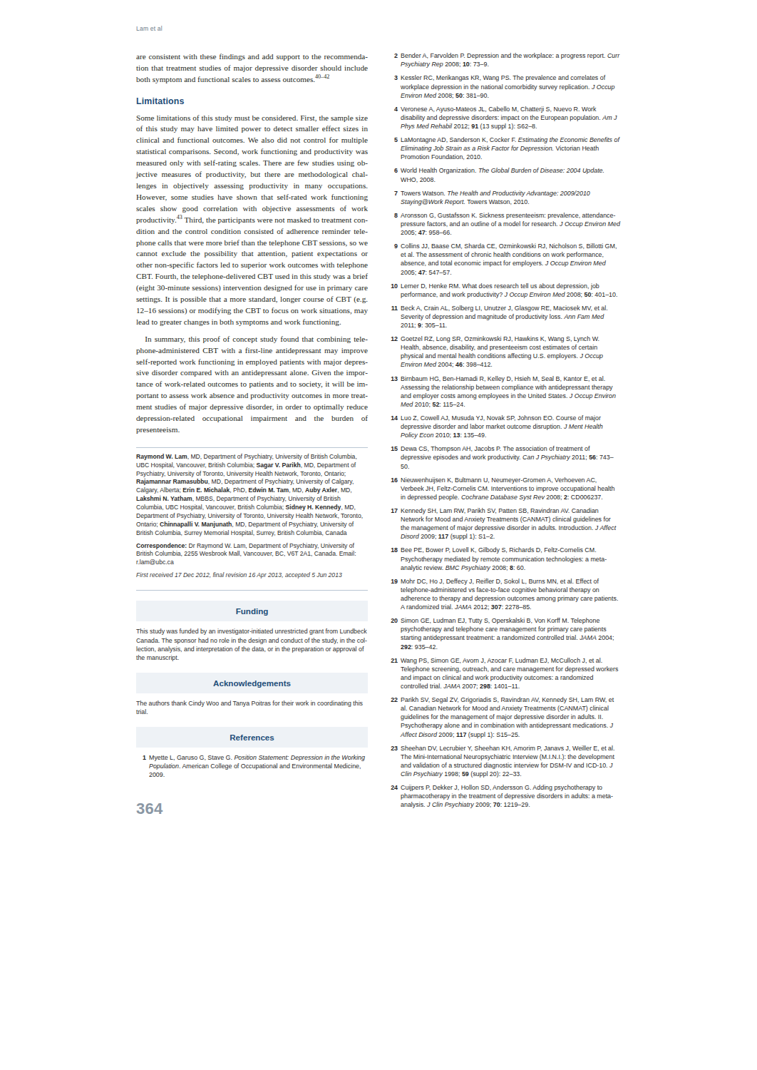Lam et al
are consistent with these findings and add support to the recommendation that treatment studies of major depressive disorder should include both symptom and functional scales to assess outcomes.40–42
Limitations
Some limitations of this study must be considered. First, the sample size of this study may have limited power to detect smaller effect sizes in clinical and functional outcomes. We also did not control for multiple statistical comparisons. Second, work functioning and productivity was measured only with self-rating scales. There are few studies using objective measures of productivity, but there are methodological challenges in objectively assessing productivity in many occupations. However, some studies have shown that self-rated work functioning scales show good correlation with objective assessments of work productivity.43 Third, the participants were not masked to treatment condition and the control condition consisted of adherence reminder telephone calls that were more brief than the telephone CBT sessions, so we cannot exclude the possibility that attention, patient expectations or other non-specific factors led to superior work outcomes with telephone CBT. Fourth, the telephone-delivered CBT used in this study was a brief (eight 30-minute sessions) intervention designed for use in primary care settings. It is possible that a more standard, longer course of CBT (e.g. 12–16 sessions) or modifying the CBT to focus on work situations, may lead to greater changes in both symptoms and work functioning.
In summary, this proof of concept study found that combining telephone-administered CBT with a first-line antidepressant may improve self-reported work functioning in employed patients with major depressive disorder compared with an antidepressant alone. Given the importance of work-related outcomes to patients and to society, it will be important to assess work absence and productivity outcomes in more treatment studies of major depressive disorder, in order to optimally reduce depression-related occupational impairment and the burden of presenteeism.
Raymond W. Lam, MD, Department of Psychiatry, University of British Columbia, UBC Hospital, Vancouver, British Columbia; Sagar V. Parikh, MD, Department of Psychiatry, University of Toronto, University Health Network, Toronto, Ontario; Rajamannar Ramasubbu, MD, Department of Psychiatry, University of Calgary, Calgary, Alberta; Erin E. Michalak, PhD, Edwin M. Tam, MD, Auby Axler, MD, Lakshmi N. Yatham, MBBS, Department of Psychiatry, University of British Columbia, UBC Hospital, Vancouver, British Columbia; Sidney H. Kennedy, MD, Department of Psychiatry, University of Toronto, University Health Network, Toronto, Ontario; Chinnapalli V. Manjunath, MD, Department of Psychiatry, University of British Columbia, Surrey Memorial Hospital, Surrey, British Columbia, Canada
Correspondence: Dr Raymond W. Lam, Department of Psychiatry, University of British Columbia, 2255 Wesbrook Mall, Vancouver, BC, V6T 2A1, Canada. Email: r.lam@ubc.ca
First received 17 Dec 2012, final revision 16 Apr 2013, accepted 5 Jun 2013
Funding
This study was funded by an investigator-initiated unrestricted grant from Lundbeck Canada. The sponsor had no role in the design and conduct of the study, in the collection, analysis, and interpretation of the data, or in the preparation or approval of the manuscript.
Acknowledgements
The authors thank Cindy Woo and Tanya Poitras for their work in coordinating this trial.
References
1 Myette L, Garuso G, Stave G. Position Statement: Depression in the Working Population. American College of Occupational and Environmental Medicine, 2009.
2 Bender A, Farvolden P. Depression and the workplace: a progress report. Curr Psychiatry Rep 2008; 10: 73–9.
3 Kessler RC, Merikangas KR, Wang PS. The prevalence and correlates of workplace depression in the national comorbidity survey replication. J Occup Environ Med 2008; 50: 381–90.
4 Veronese A, Ayuso-Mateos JL, Cabello M, Chatterji S, Nuevo R. Work disability and depressive disorders: impact on the European population. Am J Phys Med Rehabil 2012; 91 (13 suppl 1): S62–8.
5 LaMontagne AD, Sanderson K, Cocker F. Estimating the Economic Benefits of Eliminating Job Strain as a Risk Factor for Depression. Victorian Heath Promotion Foundation, 2010.
6 World Health Organization. The Global Burden of Disease: 2004 Update. WHO, 2008.
7 Towers Watson. The Health and Productivity Advantage: 2009/2010 Staying@Work Report. Towers Watson, 2010.
8 Aronsson G, Gustafsson K. Sickness presenteeism: prevalence, attendance-pressure factors, and an outline of a model for research. J Occup Environ Med 2005; 47: 958–66.
9 Collins JJ, Baase CM, Sharda CE, Ozminkowski RJ, Nicholson S, Billotti GM, et al. The assessment of chronic health conditions on work performance, absence, and total economic impact for employers. J Occup Environ Med 2005; 47: 547–57.
10 Lerner D, Henke RM. What does research tell us about depression, job performance, and work productivity? J Occup Environ Med 2008; 50: 401–10.
11 Beck A, Crain AL, Solberg LI, Unutzer J, Glasgow RE, Maciosek MV, et al. Severity of depression and magnitude of productivity loss. Ann Fam Med 2011; 9: 305–11.
12 Goetzel RZ, Long SR, Ozminkowski RJ, Hawkins K, Wang S, Lynch W. Health, absence, disability, and presenteeism cost estimates of certain physical and mental health conditions affecting U.S. employers. J Occup Environ Med 2004; 46: 398–412.
13 Birnbaum HG, Ben-Hamadi R, Kelley D, Hsieh M, Seal B, Kantor E, et al. Assessing the relationship between compliance with antidepressant therapy and employer costs among employees in the United States. J Occup Environ Med 2010; 52: 115–24.
14 Luo Z, Cowell AJ, Musuda YJ, Novak SP, Johnson EO. Course of major depressive disorder and labor market outcome disruption. J Ment Health Policy Econ 2010; 13: 135–49.
15 Dewa CS, Thompson AH, Jacobs P. The association of treatment of depressive episodes and work productivity. Can J Psychiatry 2011; 56: 743–50.
16 Nieuwenhuijsen K, Bultmann U, Neumeyer-Gromen A, Verhoeven AC, Verbeek JH, Feltz-Cornelis CM. Interventions to improve occupational health in depressed people. Cochrane Database Syst Rev 2008; 2: CD006237.
17 Kennedy SH, Lam RW, Parikh SV, Patten SB, Ravindran AV. Canadian Network for Mood and Anxiety Treatments (CANMAT) clinical guidelines for the management of major depressive disorder in adults. Introduction. J Affect Disord 2009; 117 (suppl 1): S1–2.
18 Bee PE, Bower P, Lovell K, Gilbody S, Richards D, Feltz-Cornelis CM. Psychotherapy mediated by remote communication technologies: a meta-analytic review. BMC Psychiatry 2008; 8: 60.
19 Mohr DC, Ho J, Deffecy J, Reifler D, Sokol L, Burns MN, et al. Effect of telephone-administered vs face-to-face cognitive behavioral therapy on adherence to therapy and depression outcomes among primary care patients. A randomized trial. JAMA 2012; 307: 2278–85.
20 Simon GE, Ludman EJ, Tutty S, Operskalski B, Von Korff M. Telephone psychotherapy and telephone care management for primary care patients starting antidepressant treatment: a randomized controlled trial. JAMA 2004; 292: 935–42.
21 Wang PS, Simon GE, Avorn J, Azocar F, Ludman EJ, McCulloch J, et al. Telephone screening, outreach, and care management for depressed workers and impact on clinical and work productivity outcomes: a randomized controlled trial. JAMA 2007; 298: 1401–11.
22 Parikh SV, Segal ZV, Grigoriadis S, Ravindran AV, Kennedy SH, Lam RW, et al. Canadian Network for Mood and Anxiety Treatments (CANMAT) clinical guidelines for the management of major depressive disorder in adults. II. Psychotherapy alone and in combination with antidepressant medications. J Affect Disord 2009; 117 (suppl 1): S15–25.
23 Sheehan DV, Lecrubier Y, Sheehan KH, Amorim P, Janavs J, Weiller E, et al. The Mini-International Neuropsychiatric Interview (M.I.N.I.): the development and validation of a structured diagnostic interview for DSM-IV and ICD-10. J Clin Psychiatry 1998; 59 (suppl 20): 22–33.
24 Cuijpers P, Dekker J, Hollon SD, Andersson G. Adding psychotherapy to pharmacotherapy in the treatment of depressive disorders in adults: a meta-analysis. J Clin Psychiatry 2009; 70: 1219–29.
364